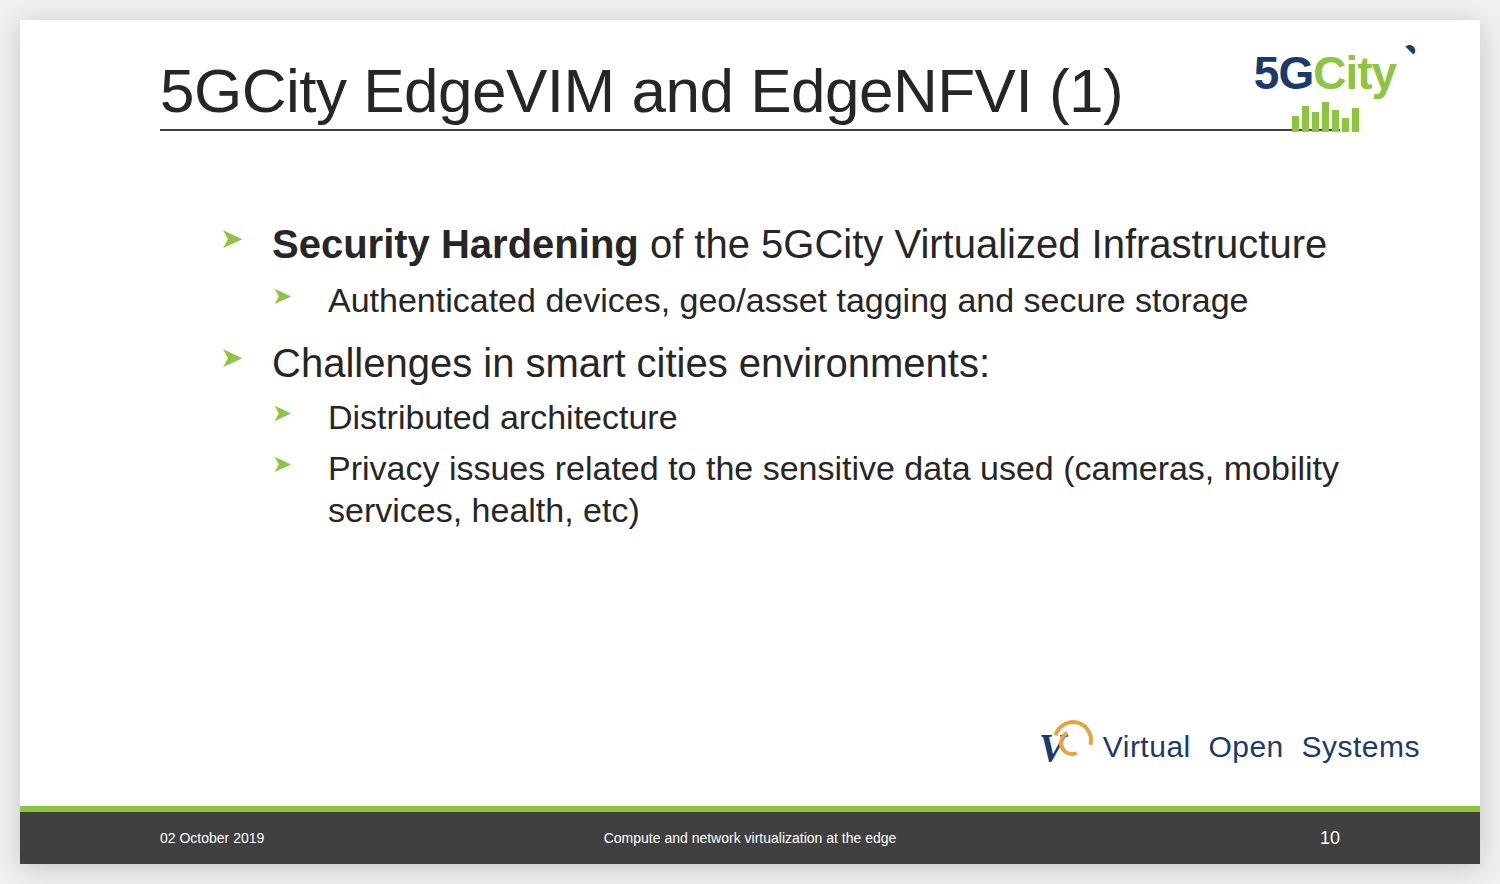5GCity EdgeVIM and EdgeNFVI (1)
5G City◓
Security Hardening of the 5GCity Virtualized Infrastructure
Authenticated devices, geo/asset tagging and secure storage
Challenges in smart cities environments:
Distributed architecture
Privacy issues related to the sensitive data used (cameras, mobility services, health, etc)
V
Virtual Open Systems
02 October 2019 Compute and network virtualization at the edge 10